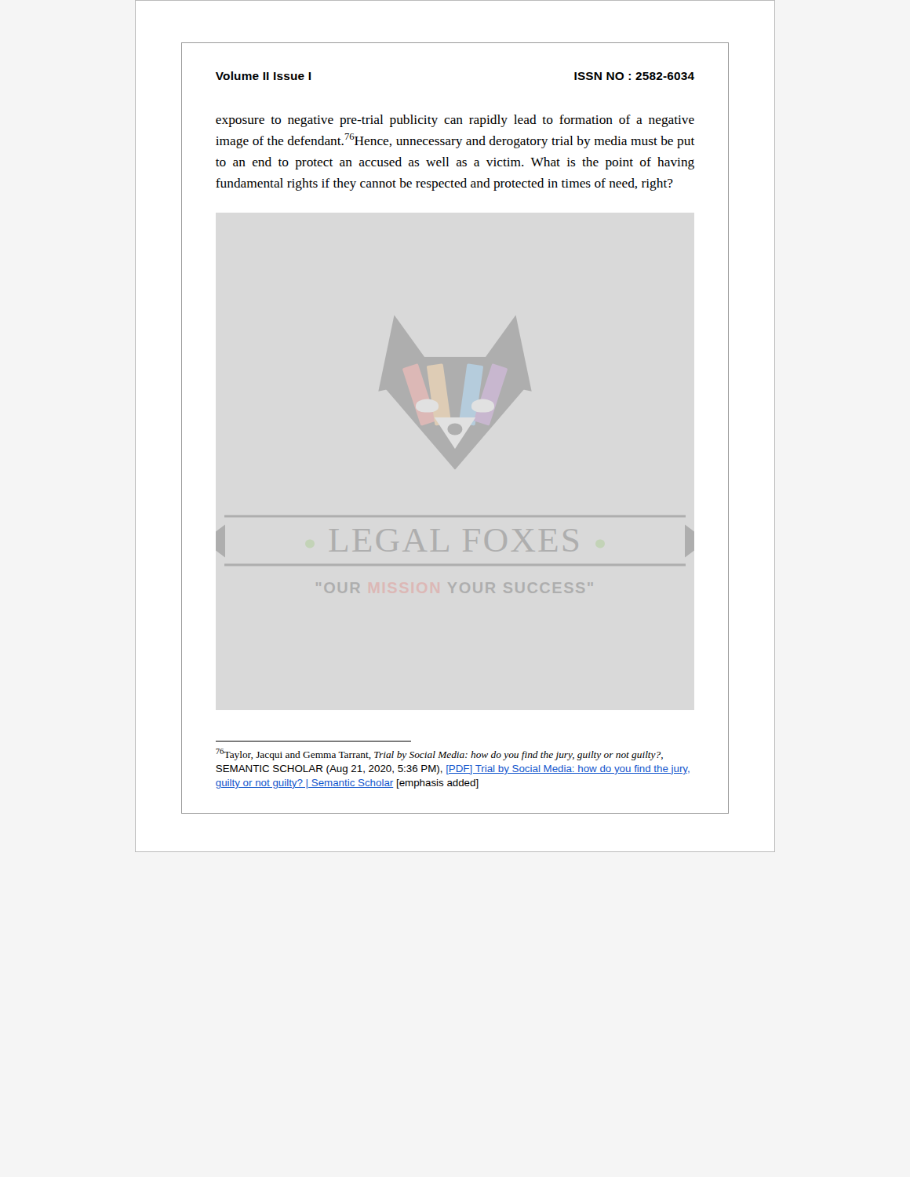Volume II Issue I ISSN NO : 2582-6034
exposure to negative pre-trial publicity can rapidly lead to formation of a negative image of the defendant.76Hence, unnecessary and derogatory trial by media must be put to an end to protect an accused as well as a victim. What is the point of having fundamental rights if they cannot be respected and protected in times of need, right?
LEGAL FOXES
"OUR MISSION YOUR SUCCESS"
76Taylor, Jacqui and Gemma Tarrant, Trial by Social Media: how do you find the jury, guilty or not guilty?, SEMANTIC SCHOLAR (Aug 21, 2020, 5:36 PM), [PDF] Trial by Social Media: how do you find the jury, guilty or not guilty? | Semantic Scholar [emphasis added]